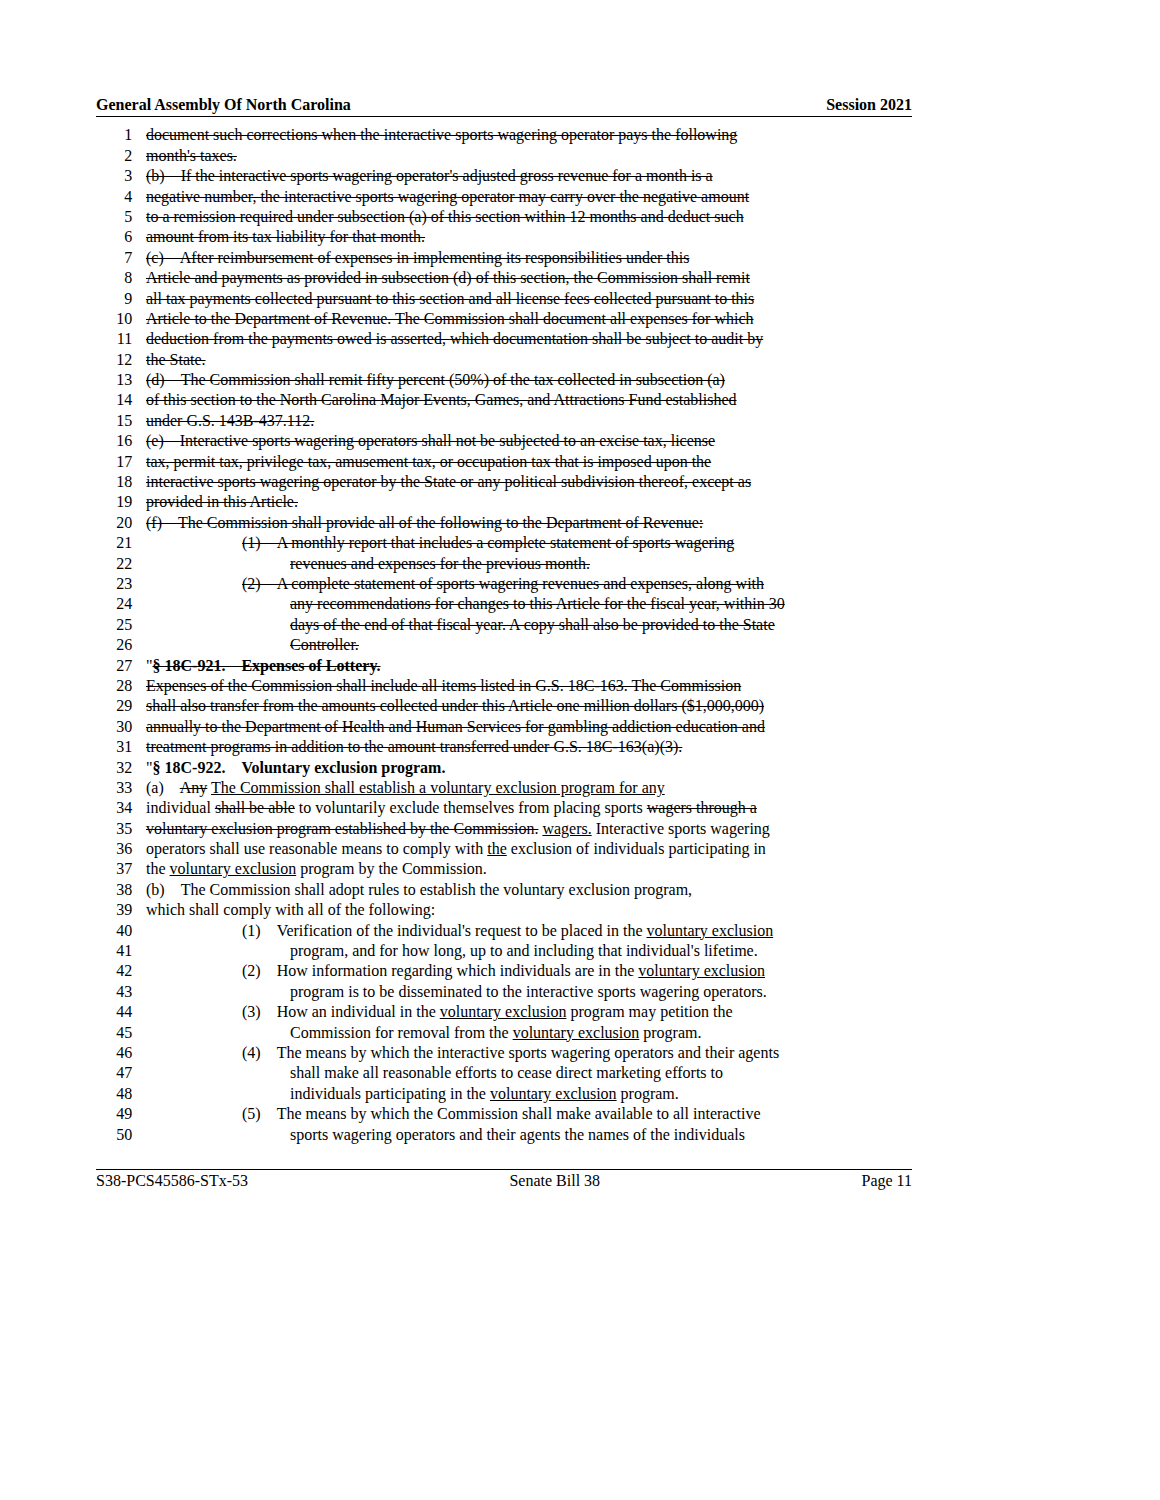General Assembly Of North Carolina Session 2021
| 1 | document such corrections when the interactive sports wagering operator pays the following |
| 2 | month's taxes. |
| 3 | (b) If the interactive sports wagering operator's adjusted gross revenue for a month is a |
| 4 | negative number, the interactive sports wagering operator may carry over the negative amount |
| 5 | to a remission required under subsection (a) of this section within 12 months and deduct such |
| 6 | amount from its tax liability for that month. |
| 7 | (c) After reimbursement of expenses in implementing its responsibilities under this |
| 8 | Article and payments as provided in subsection (d) of this section, the Commission shall remit |
| 9 | all tax payments collected pursuant to this section and all license fees collected pursuant to this |
| 10 | Article to the Department of Revenue. The Commission shall document all expenses for which |
| 11 | deduction from the payments owed is asserted, which documentation shall be subject to audit by |
| 12 | the State. |
| 13 | (d) The Commission shall remit fifty percent (50%) of the tax collected in subsection (a) |
| 14 | of this section to the North Carolina Major Events, Games, and Attractions Fund established |
| 15 | under G.S. 143B-437.112. |
| 16 | (e) Interactive sports wagering operators shall not be subjected to an excise tax, license |
| 17 | tax, permit tax, privilege tax, amusement tax, or occupation tax that is imposed upon the |
| 18 | interactive sports wagering operator by the State or any political subdivision thereof, except as |
| 19 | provided in this Article. |
| 20 | (f) The Commission shall provide all of the following to the Department of Revenue: |
| 21 | (1) A monthly report that includes a complete statement of sports wagering |
| 22 | revenues and expenses for the previous month. |
| 23 | (2) A complete statement of sports wagering revenues and expenses, along with |
| 24 | any recommendations for changes to this Article for the fiscal year, within 30 |
| 25 | days of the end of that fiscal year. A copy shall also be provided to the State |
| 26 | Controller. |
| 27 | " § 18C-921. Expenses of Lottery. |
| 28 | Expenses of the Commission shall include all items listed in G.S. 18C-163. The Commission |
| 29 | shall also transfer from the amounts collected under this Article one million dollars ($1,000,000) |
| 30 | annually to the Department of Health and Human Services for gambling addiction education and |
| 31 | treatment programs in addition to the amount transferred under G.S. 18C-163(a)(3). |
| 32 | " § 18C-922. Voluntary exclusion program. |
| 33 | (a) Any The Commission shall establish a voluntary exclusion program for any |
| 34 | individual shall be able to voluntarily exclude themselves from placing sports wagers through a |
| 35 | voluntary exclusion program established by the Commission. wagers. Interactive sports wagering |
| 36 | operators shall use reasonable means to comply with the exclusion of individuals participating in |
| 37 | the voluntary exclusion program by the Commission. |
| 38 | (b) The Commission shall adopt rules to establish the voluntary exclusion program, |
| 39 | which shall comply with all of the following: |
| 40 | (1) Verification of the individual's request to be placed in the voluntary exclusion |
| 41 | program, and for how long, up to and including that individual's lifetime. |
| 42 | (2) How information regarding which individuals are in the voluntary exclusion |
| 43 | program is to be disseminated to the interactive sports wagering operators. |
| 44 | (3) How an individual in the voluntary exclusion program may petition the |
| 45 | Commission for removal from the voluntary exclusion program. |
| 46 | (4) The means by which the interactive sports wagering operators and their agents |
| 47 | shall make all reasonable efforts to cease direct marketing efforts to |
| 48 | individuals participating in the voluntary exclusion program. |
| 49 | (5) The means by which the Commission shall make available to all interactive |
| 50 | sports wagering operators and their agents the names of the individuals |
S38-PCS45586-STx-53 Senate Bill 38 Page 11